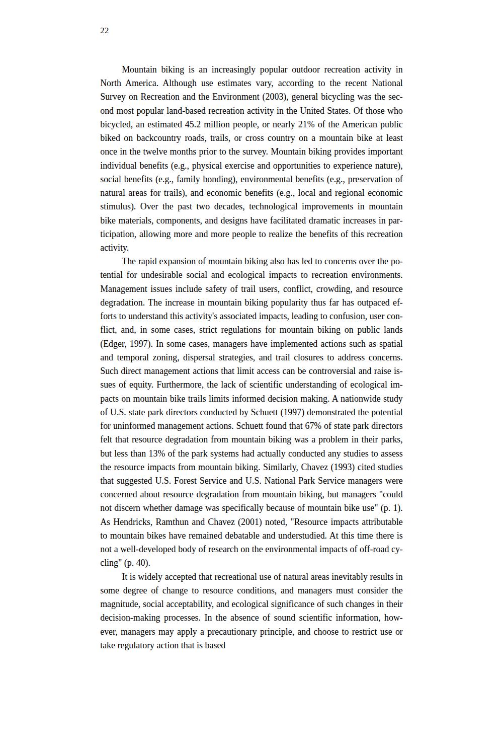22
Mountain biking is an increasingly popular outdoor recreation activity in North America. Although use estimates vary, according to the recent National Survey on Recreation and the Environment (2003), general bicycling was the second most popular land-based recreation activity in the United States. Of those who bicycled, an estimated 45.2 million people, or nearly 21% of the American public biked on backcountry roads, trails, or cross country on a mountain bike at least once in the twelve months prior to the survey. Mountain biking provides important individual benefits (e.g., physical exercise and opportunities to experience nature), social benefits (e.g., family bonding), environmental benefits (e.g., preservation of natural areas for trails), and economic benefits (e.g., local and regional economic stimulus). Over the past two decades, technological improvements in mountain bike materials, components, and designs have facilitated dramatic increases in participation, allowing more and more people to realize the benefits of this recreation activity.
The rapid expansion of mountain biking also has led to concerns over the potential for undesirable social and ecological impacts to recreation environments. Management issues include safety of trail users, conflict, crowding, and resource degradation. The increase in mountain biking popularity thus far has outpaced efforts to understand this activity's associated impacts, leading to confusion, user conflict, and, in some cases, strict regulations for mountain biking on public lands (Edger, 1997). In some cases, managers have implemented actions such as spatial and temporal zoning, dispersal strategies, and trail closures to address concerns. Such direct management actions that limit access can be controversial and raise issues of equity. Furthermore, the lack of scientific understanding of ecological impacts on mountain bike trails limits informed decision making. A nationwide study of U.S. state park directors conducted by Schuett (1997) demonstrated the potential for uninformed management actions. Schuett found that 67% of state park directors felt that resource degradation from mountain biking was a problem in their parks, but less than 13% of the park systems had actually conducted any studies to assess the resource impacts from mountain biking. Similarly, Chavez (1993) cited studies that suggested U.S. Forest Service and U.S. National Park Service managers were concerned about resource degradation from mountain biking, but managers "could not discern whether damage was specifically because of mountain bike use" (p. 1). As Hendricks, Ramthun and Chavez (2001) noted, "Resource impacts attributable to mountain bikes have remained debatable and understudied. At this time there is not a well-developed body of research on the environmental impacts of off-road cycling" (p. 40).
It is widely accepted that recreational use of natural areas inevitably results in some degree of change to resource conditions, and managers must consider the magnitude, social acceptability, and ecological significance of such changes in their decision-making processes. In the absence of sound scientific information, however, managers may apply a precautionary principle, and choose to restrict use or take regulatory action that is based